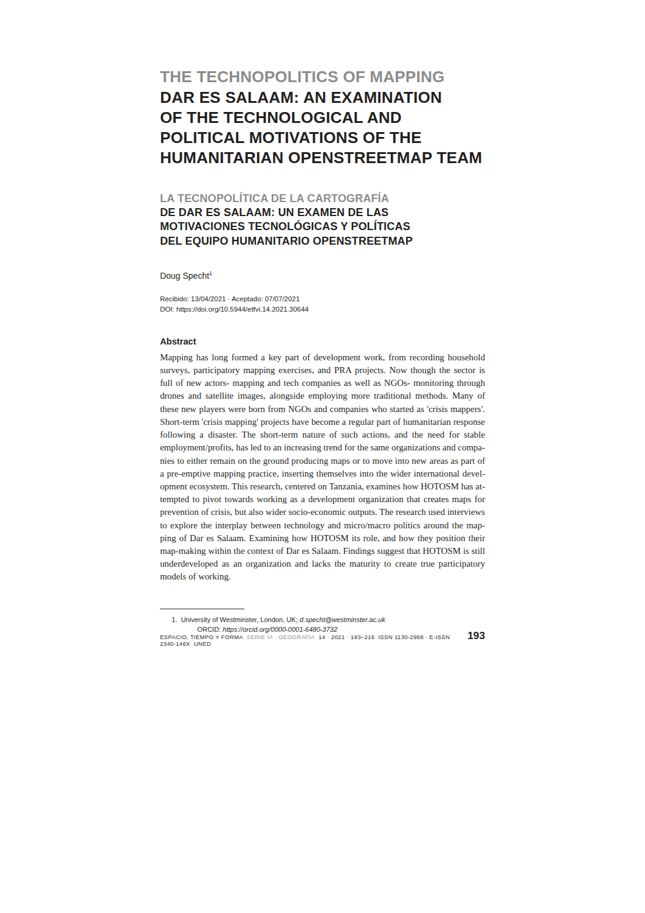The Technopolitics of Mapping
Dar es Salaam: an examination
of the technological and
political motivations of the
Humanitarian OpenStreetMap Team
La tecnopolítica de la cartografía
de Dar es Salaam: un examen de las
motivaciones tecnológicas y políticas
del equipo humanitario OpenStreetMap
Doug Specht1
Recibido: 13/04/2021 · Aceptado: 07/07/2021
DOI: https://doi.org/10.5944/etfvi.14.2021.30644
Abstract
Mapping has long formed a key part of development work, from recording household surveys, participatory mapping exercises, and PRA projects. Now though the sector is full of new actors- mapping and tech companies as well as NGOs- monitoring through drones and satellite images, alongside employing more traditional methods. Many of these new players were born from NGOs and companies who started as 'crisis mappers'. Short-term 'crisis mapping' projects have become a regular part of humanitarian response following a disaster. The short-term nature of such actions, and the need for stable employment/profits, has led to an increasing trend for the same organizations and companies to either remain on the ground producing maps or to move into new areas as part of a pre-emptive mapping practice, inserting themselves into the wider international development ecosystem. This research, centered on Tanzania, examines how HOTOSM has attempted to pivot towards working as a development organization that creates maps for prevention of crisis, but also wider socio-economic outputs. The research used interviews to explore the interplay between technology and micro/macro politics around the mapping of Dar es Salaam. Examining how HOTOSM its role, and how they position their map-making within the context of Dar es Salaam. Findings suggest that HOTOSM is still underdeveloped as an organization and lacks the maturity to create true participatory models of working.
1. University of Westminster, London, UK; d.specht@westminster.ac.uk ORCID: https://orcid.org/0000-0001-6480-3732
Espacio, Tiempo y Forma Serie VI · Geografía 14 · 2021 · 193–216 ISSN 1130-2968 · E-ISSN 2340-146X UNED
193